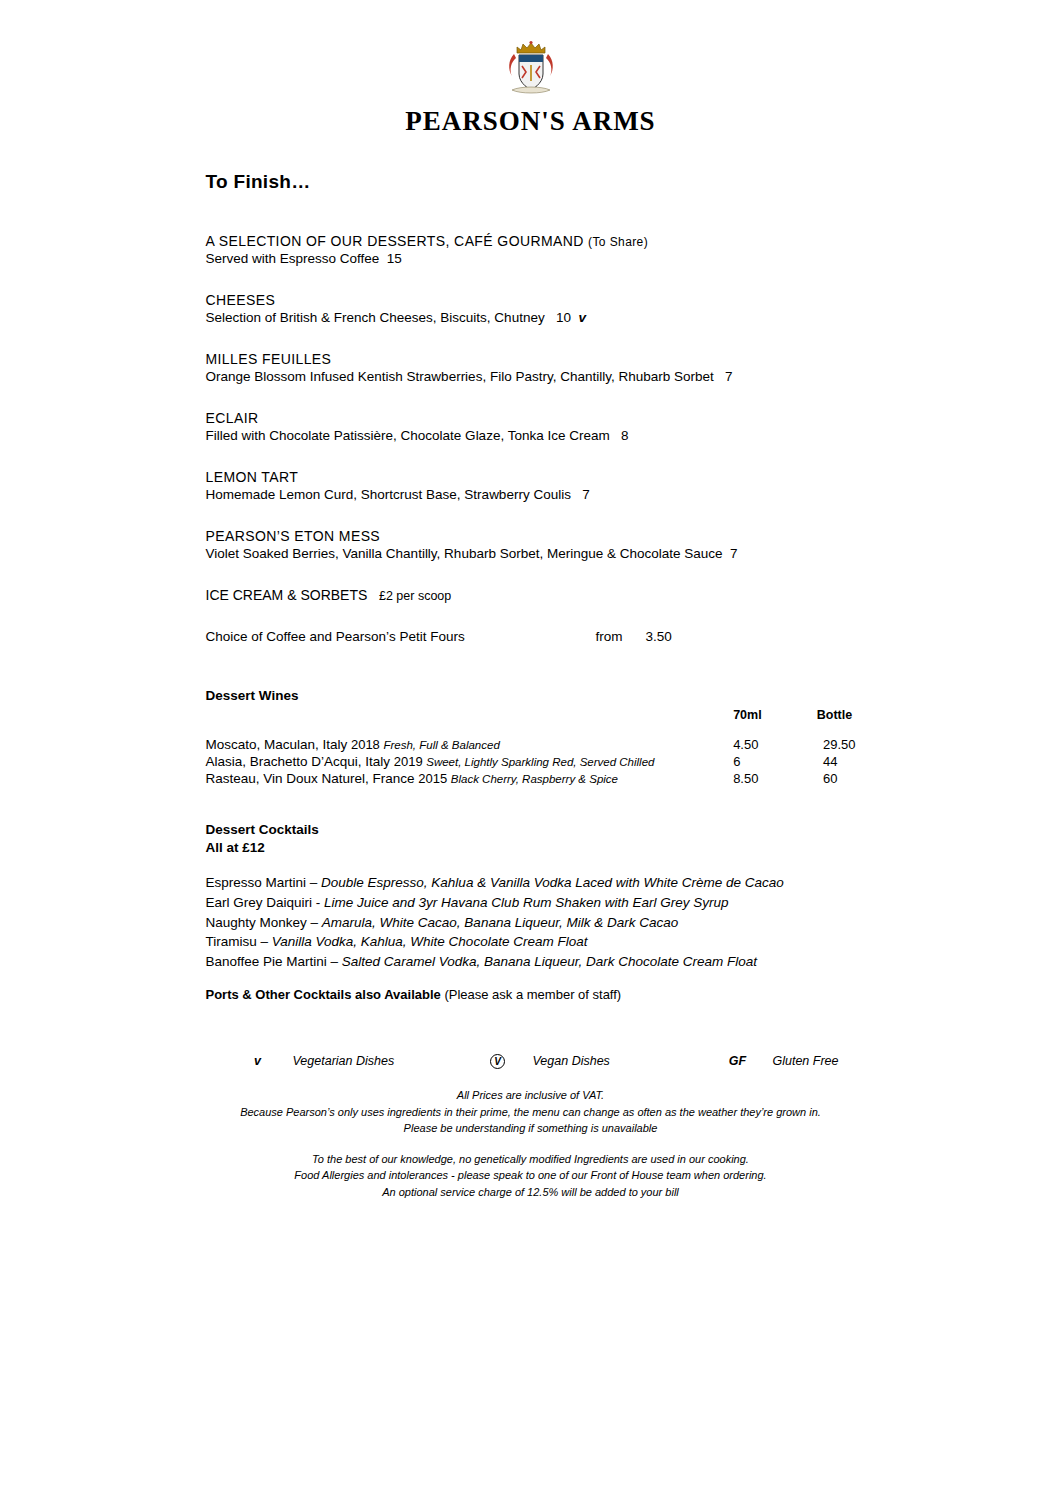PEARSON'S ARMS
To Finish…
A SELECTION OF OUR DESSERTS, CAFÉ GOURMAND (To Share)
Served with Espresso Coffee 15
CHEESES
Selection of British & French Cheeses, Biscuits, Chutney 10 v
MILLES FEUILLES
Orange Blossom Infused Kentish Strawberries, Filo Pastry, Chantilly, Rhubarb Sorbet 7
ECLAIR
Filled with Chocolate Patissière, Chocolate Glaze, Tonka Ice Cream 8
LEMON TART
Homemade Lemon Curd, Shortcrust Base, Strawberry Coulis 7
PEARSON’S ETON MESS
Violet Soaked Berries, Vanilla Chantilly, Rhubarb Sorbet, Meringue & Chocolate Sauce 7
ICE CREAM & SORBETS £2 per scoop
Choice of Coffee and Pearson’s Petit Fours from 3.50
Dessert Wines
| | 70ml | Bottle |
| --- | --- | --- |
| Moscato, Maculan, Italy 2018 Fresh, Full & Balanced | 4.50 | 29.50 |
| Alasia, Brachetto D’Acqui, Italy 2019 Sweet, Lightly Sparkling Red, Served Chilled | 6 | 44 |
| Rasteau, Vin Doux Naturel, France 2015 Black Cherry, Raspberry & Spice | 8.50 | 60 |
Dessert Cocktails
All at £12
Espresso Martini – Double Espresso, Kahlua & Vanilla Vodka Laced with White Crème de Cacao
Earl Grey Daiquiri - Lime Juice and 3yr Havana Club Rum Shaken with Earl Grey Syrup
Naughty Monkey – Amarula, White Cacao, Banana Liqueur, Milk & Dark Cacao
Tiramisu – Vanilla Vodka, Kahlua, White Chocolate Cream Float
Banoffee Pie Martini – Salted Caramel Vodka, Banana Liqueur, Dark Chocolate Cream Float
Ports & Other Cocktails also Available (Please ask a member of staff)
v Vegetarian Dishes
V Vegan Dishes
GF Gluten Free
All Prices are inclusive of VAT.
Because Pearson’s only uses ingredients in their prime, the menu can change as often as the weather they’re grown in.
Please be understanding if something is unavailable
To the best of our knowledge, no genetically modified Ingredients are used in our cooking.
Food Allergies and intolerances - please speak to one of our Front of House team when ordering.
An optional service charge of 12.5% will be added to your bill